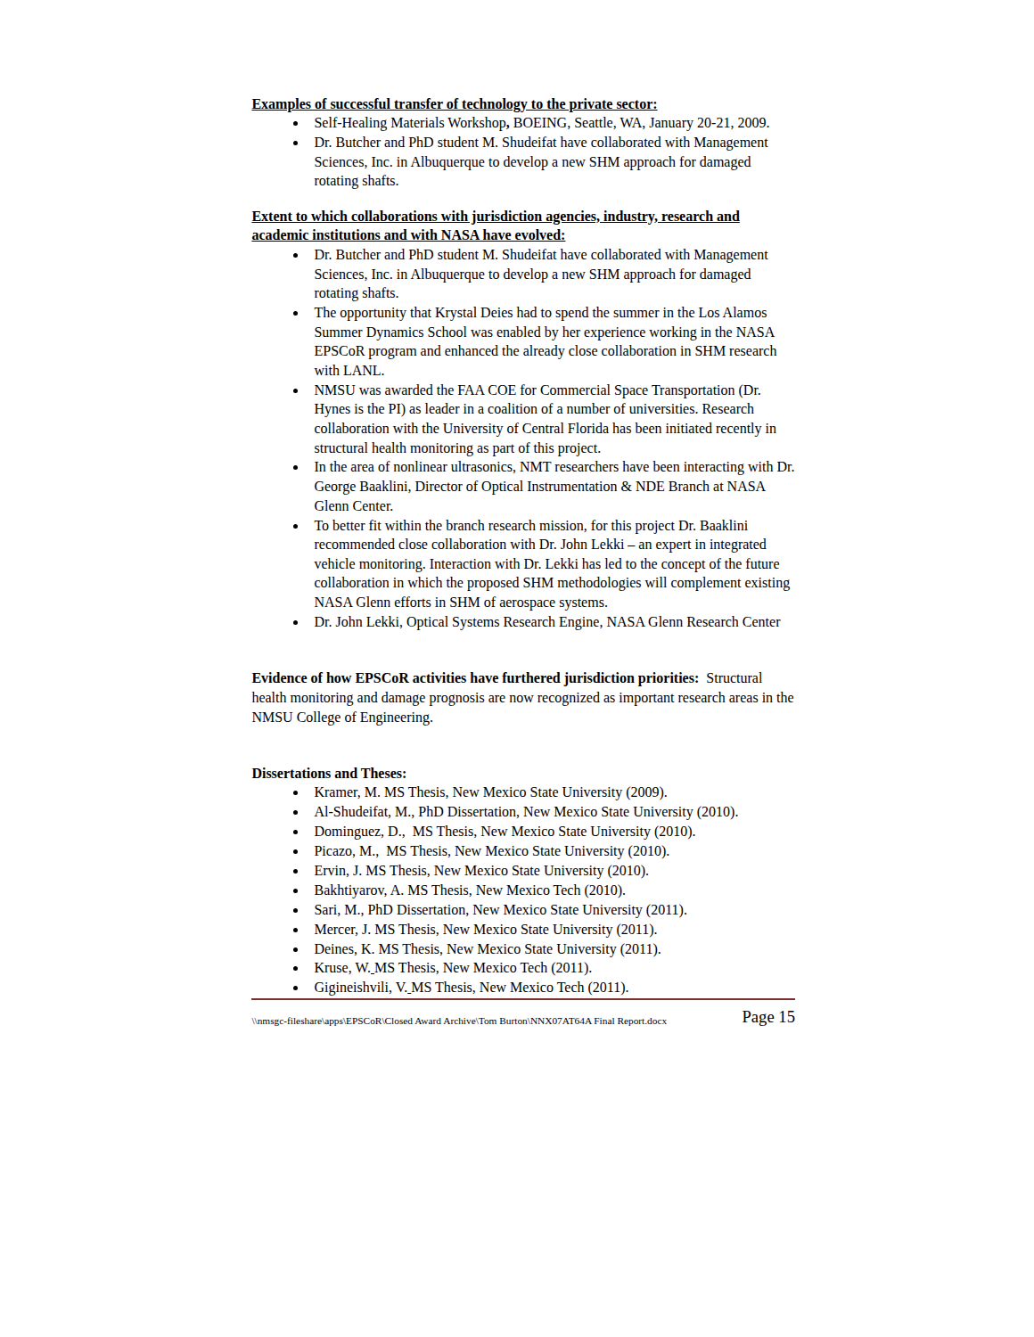Examples of successful transfer of technology to the private sector:
Self-Healing Materials Workshop, BOEING, Seattle, WA, January 20-21, 2009.
Dr. Butcher and PhD student M. Shudeifat have collaborated with Management Sciences, Inc. in Albuquerque to develop a new SHM approach for damaged rotating shafts.
Extent to which collaborations with jurisdiction agencies, industry, research and academic institutions and with NASA have evolved:
Dr. Butcher and PhD student M. Shudeifat have collaborated with Management Sciences, Inc. in Albuquerque to develop a new SHM approach for damaged rotating shafts.
The opportunity that Krystal Deies had to spend the summer in the Los Alamos Summer Dynamics School was enabled by her experience working in the NASA EPSCoR program and enhanced the already close collaboration in SHM research with LANL.
NMSU was awarded the FAA COE for Commercial Space Transportation (Dr. Hynes is the PI) as leader in a coalition of a number of universities. Research collaboration with the University of Central Florida has been initiated recently in structural health monitoring as part of this project.
In the area of nonlinear ultrasonics, NMT researchers have been interacting with Dr. George Baaklini, Director of Optical Instrumentation & NDE Branch at NASA Glenn Center.
To better fit within the branch research mission, for this project Dr. Baaklini recommended close collaboration with Dr. John Lekki – an expert in integrated vehicle monitoring. Interaction with Dr. Lekki has led to the concept of the future collaboration in which the proposed SHM methodologies will complement existing NASA Glenn efforts in SHM of aerospace systems.
Dr. John Lekki, Optical Systems Research Engine, NASA Glenn Research Center
Evidence of how EPSCoR activities have furthered jurisdiction priorities: Structural health monitoring and damage prognosis are now recognized as important research areas in the NMSU College of Engineering.
Dissertations and Theses:
Kramer, M. MS Thesis, New Mexico State University (2009).
Al-Shudeifat, M., PhD Dissertation, New Mexico State University (2010).
Dominguez, D., MS Thesis, New Mexico State University (2010).
Picazo, M., MS Thesis, New Mexico State University (2010).
Ervin, J. MS Thesis, New Mexico State University (2010).
Bakhtiyarov, A. MS Thesis, New Mexico Tech (2010).
Sari, M., PhD Dissertation, New Mexico State University (2011).
Mercer, J. MS Thesis, New Mexico State University (2011).
Deines, K. MS Thesis, New Mexico State University (2011).
Kruse, W. MS Thesis, New Mexico Tech (2011).
Gigineishvili, V. MS Thesis, New Mexico Tech (2011).
\\nmsgc-fileshare\apps\EPSCoR\Closed Award Archive\Tom Burton\NNX07AT64A Final Report.docx Page 15